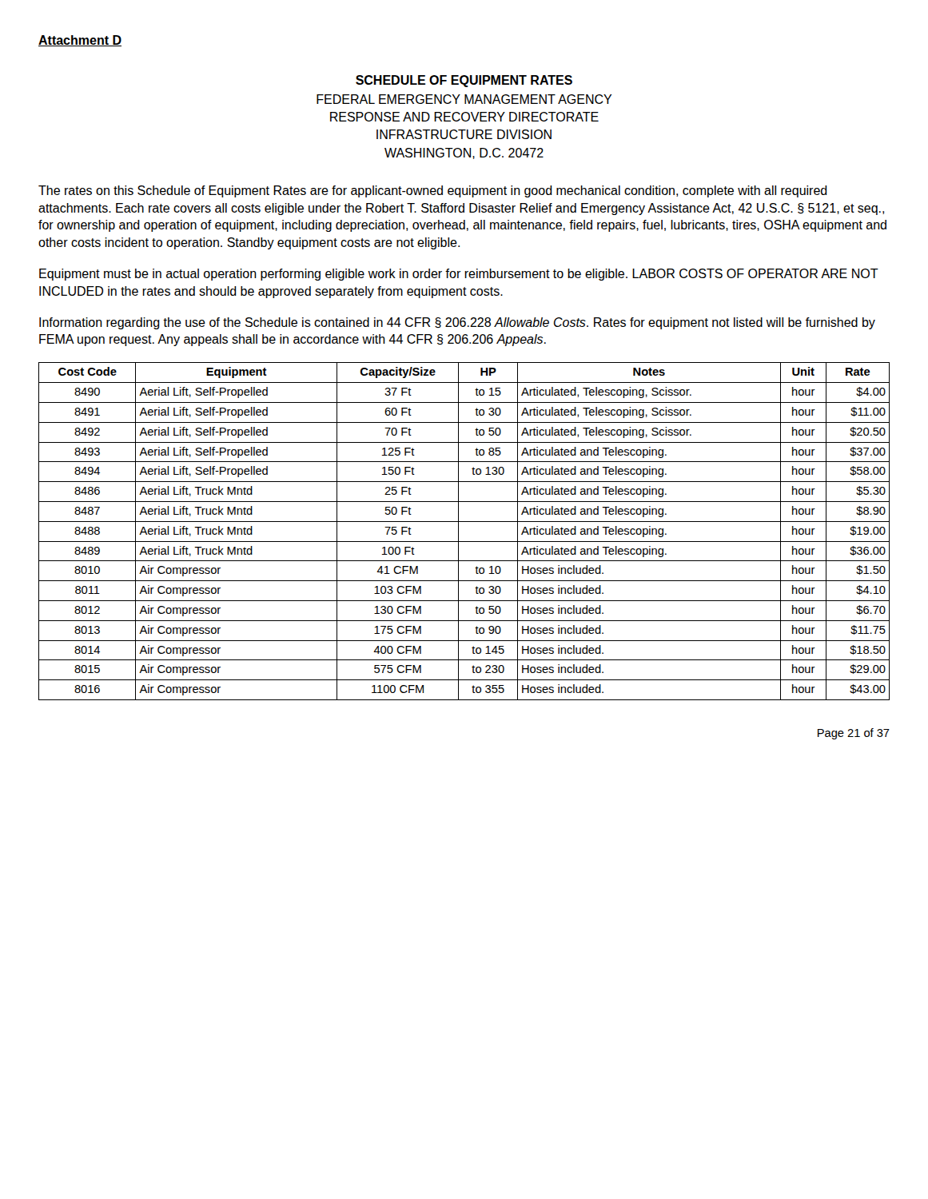Attachment D
SCHEDULE OF EQUIPMENT RATES
FEDERAL EMERGENCY MANAGEMENT AGENCY
RESPONSE AND RECOVERY DIRECTORATE
INFRASTRUCTURE DIVISION
WASHINGTON, D.C. 20472
The rates on this Schedule of Equipment Rates are for applicant-owned equipment in good mechanical condition, complete with all required attachments. Each rate covers all costs eligible under the Robert T. Stafford Disaster Relief and Emergency Assistance Act, 42 U.S.C. § 5121, et seq., for ownership and operation of equipment, including depreciation, overhead, all maintenance, field repairs, fuel, lubricants, tires, OSHA equipment and other costs incident to operation. Standby equipment costs are not eligible.
Equipment must be in actual operation performing eligible work in order for reimbursement to be eligible. LABOR COSTS OF OPERATOR ARE NOT INCLUDED in the rates and should be approved separately from equipment costs.
Information regarding the use of the Schedule is contained in 44 CFR § 206.228 Allowable Costs. Rates for equipment not listed will be furnished by FEMA upon request. Any appeals shall be in accordance with 44 CFR § 206.206 Appeals.
Schedule of Equipment Rates
| Cost Code | Equipment | Capacity/Size | HP | Notes | Unit | Rate |
| --- | --- | --- | --- | --- | --- | --- |
| 8490 | Aerial Lift, Self-Propelled | 37 Ft | to 15 | Articulated, Telescoping, Scissor. | hour | $4.00 |
| 8491 | Aerial Lift, Self-Propelled | 60 Ft | to 30 | Articulated, Telescoping, Scissor. | hour | $11.00 |
| 8492 | Aerial Lift, Self-Propelled | 70 Ft | to 50 | Articulated, Telescoping, Scissor. | hour | $20.50 |
| 8493 | Aerial Lift, Self-Propelled | 125 Ft | to 85 | Articulated and Telescoping. | hour | $37.00 |
| 8494 | Aerial Lift, Self-Propelled | 150 Ft | to 130 | Articulated and Telescoping. | hour | $58.00 |
| 8486 | Aerial Lift, Truck Mntd | 25 Ft | | Articulated and Telescoping. | hour | $5.30 |
| 8487 | Aerial Lift, Truck Mntd | 50 Ft | | Articulated and Telescoping. | hour | $8.90 |
| 8488 | Aerial Lift, Truck Mntd | 75 Ft | | Articulated and Telescoping. | hour | $19.00 |
| 8489 | Aerial Lift, Truck Mntd | 100 Ft | | Articulated and Telescoping. | hour | $36.00 |
| 8010 | Air Compressor | 41 CFM | to 10 | Hoses included. | hour | $1.50 |
| 8011 | Air Compressor | 103 CFM | to 30 | Hoses included. | hour | $4.10 |
| 8012 | Air Compressor | 130 CFM | to 50 | Hoses included. | hour | $6.70 |
| 8013 | Air Compressor | 175 CFM | to 90 | Hoses included. | hour | $11.75 |
| 8014 | Air Compressor | 400 CFM | to 145 | Hoses included. | hour | $18.50 |
| 8015 | Air Compressor | 575 CFM | to 230 | Hoses included. | hour | $29.00 |
| 8016 | Air Compressor | 1100 CFM | to 355 | Hoses included. | hour | $43.00 |
Page 21 of 37